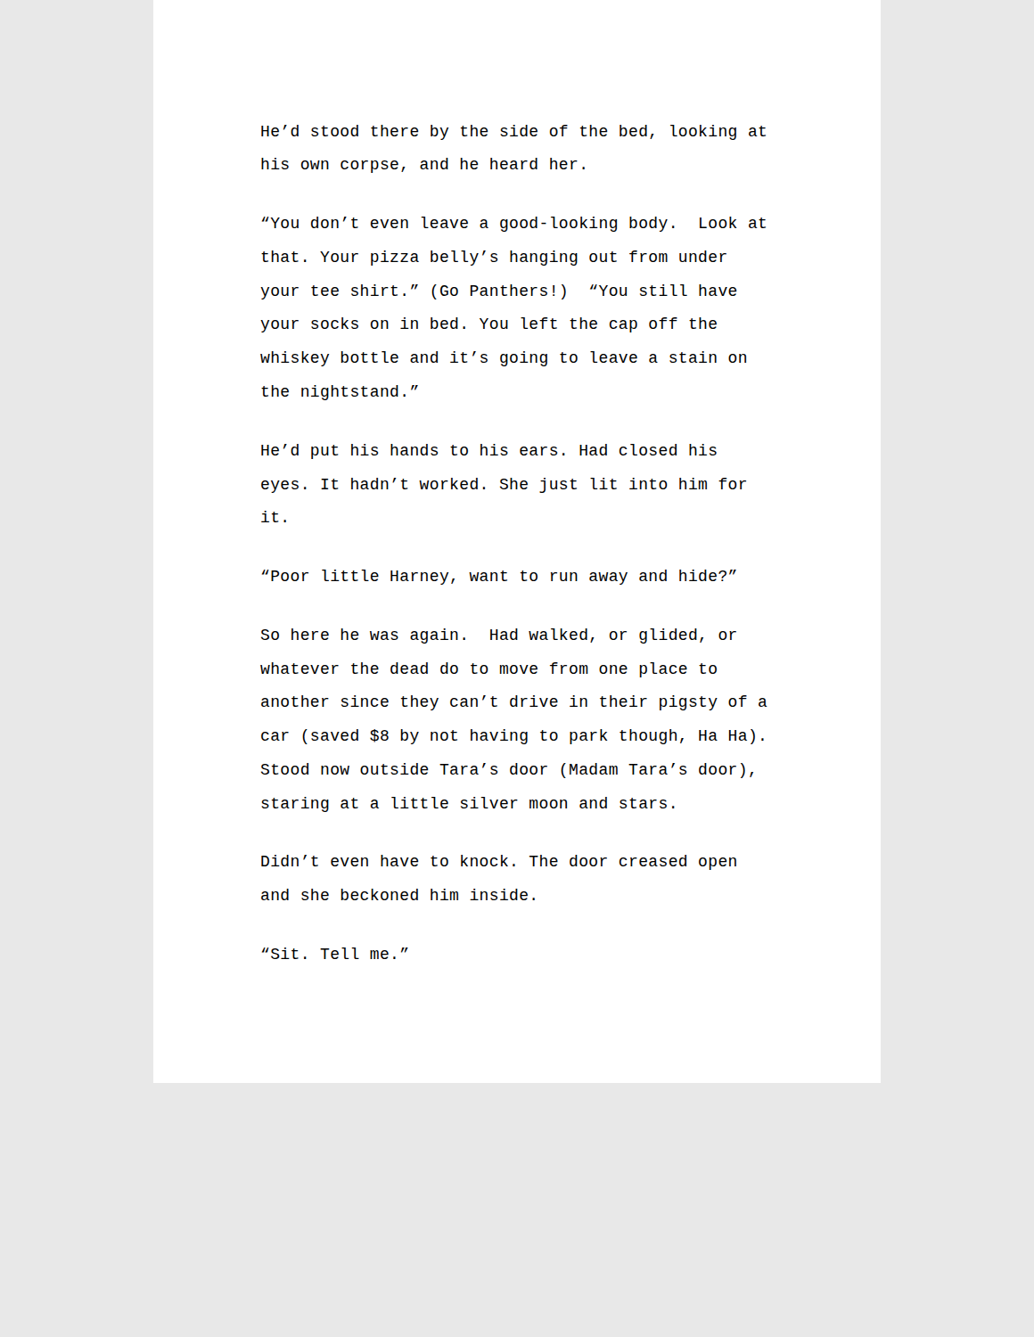He’d stood there by the side of the bed, looking at his own corpse, and he heard her.
“You don’t even leave a good-looking body. Look at that. Your pizza belly’s hanging out from under your tee shirt.” (Go Panthers!) “You still have your socks on in bed. You left the cap off the whiskey bottle and it’s going to leave a stain on the nightstand.”
He’d put his hands to his ears. Had closed his eyes. It hadn’t worked. She just lit into him for it.
“Poor little Harney, want to run away and hide?”
So here he was again. Had walked, or glided, or whatever the dead do to move from one place to another since they can’t drive in their pigsty of a car (saved $8 by not having to park though, Ha Ha). Stood now outside Tara’s door (Madam Tara’s door), staring at a little silver moon and stars.
Didn’t even have to knock. The door creased open and she beckoned him inside.
“Sit. Tell me.”